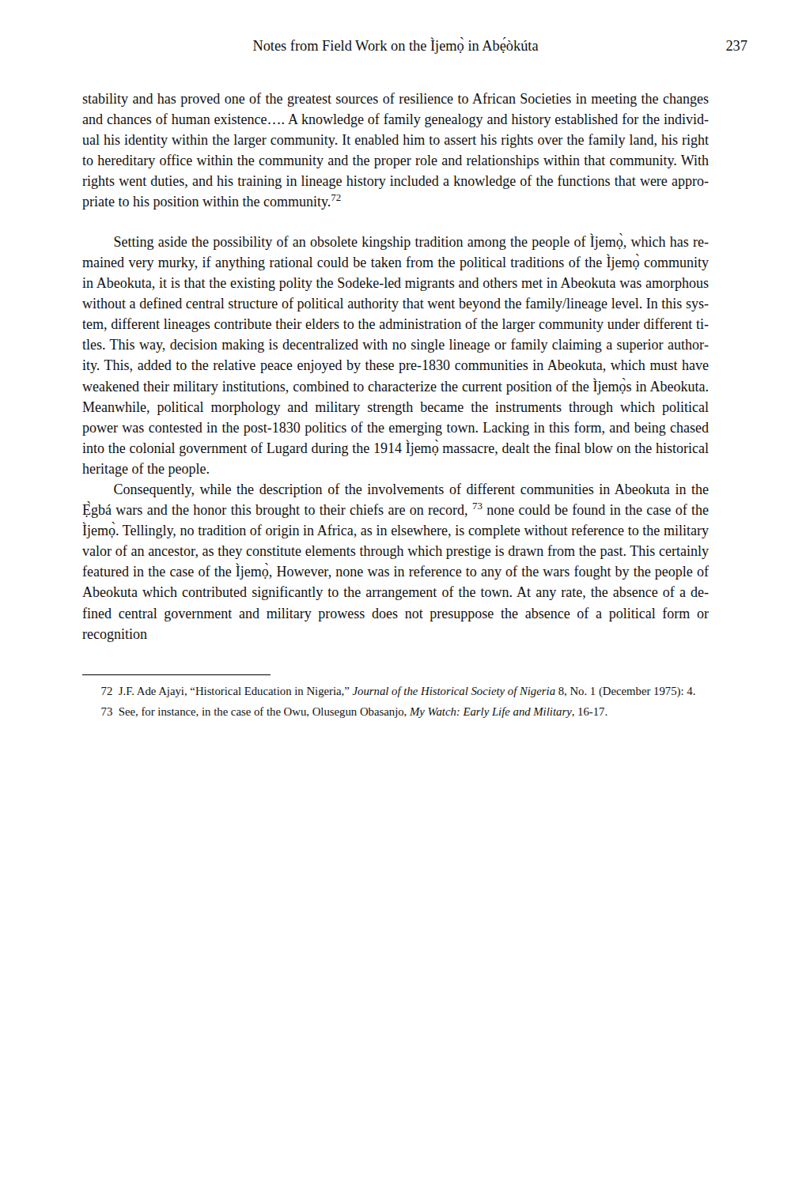Notes from Field Work on the Ìjemọ̀ in Abẹ́òkúta 237
stability and has proved one of the greatest sources of resilience to African Societies in meeting the changes and chances of human existence…. A knowledge of family genealogy and history established for the individual his identity within the larger community. It enabled him to assert his rights over the family land, his right to hereditary office within the community and the proper role and relationships within that community. With rights went duties, and his training in lineage history included a knowledge of the functions that were appropriate to his position within the community.72
Setting aside the possibility of an obsolete kingship tradition among the people of Ìjemọ̀, which has remained very murky, if anything rational could be taken from the political traditions of the Ìjemọ̀ community in Abeokuta, it is that the existing polity the Sodeke-led migrants and others met in Abeokuta was amorphous without a defined central structure of political authority that went beyond the family/lineage level. In this system, different lineages contribute their elders to the administration of the larger community under different titles. This way, decision making is decentralized with no single lineage or family claiming a superior authority. This, added to the relative peace enjoyed by these pre-1830 communities in Abeokuta, which must have weakened their military institutions, combined to characterize the current position of the Ìjemọ̀s in Abeokuta. Meanwhile, political morphology and military strength became the instruments through which political power was contested in the post-1830 politics of the emerging town. Lacking in this form, and being chased into the colonial government of Lugard during the 1914 Ìjemọ̀ massacre, dealt the final blow on the historical heritage of the people.
Consequently, while the description of the involvements of different communities in Abeokuta in the Ẹ̀gbá wars and the honor this brought to their chiefs are on record, 73 none could be found in the case of the Ìjemọ̀. Tellingly, no tradition of origin in Africa, as in elsewhere, is complete without reference to the military valor of an ancestor, as they constitute elements through which prestige is drawn from the past. This certainly featured in the case of the Ìjemọ̀, However, none was in reference to any of the wars fought by the people of Abeokuta which contributed significantly to the arrangement of the town. At any rate, the absence of a defined central government and military prowess does not presuppose the absence of a political form or recognition
72 J.F. Ade Ajayi, “Historical Education in Nigeria,” Journal of the Historical Society of Nigeria 8, No. 1 (December 1975): 4.
73 See, for instance, in the case of the Owu, Olusegun Obasanjo, My Watch: Early Life and Military, 16-17.